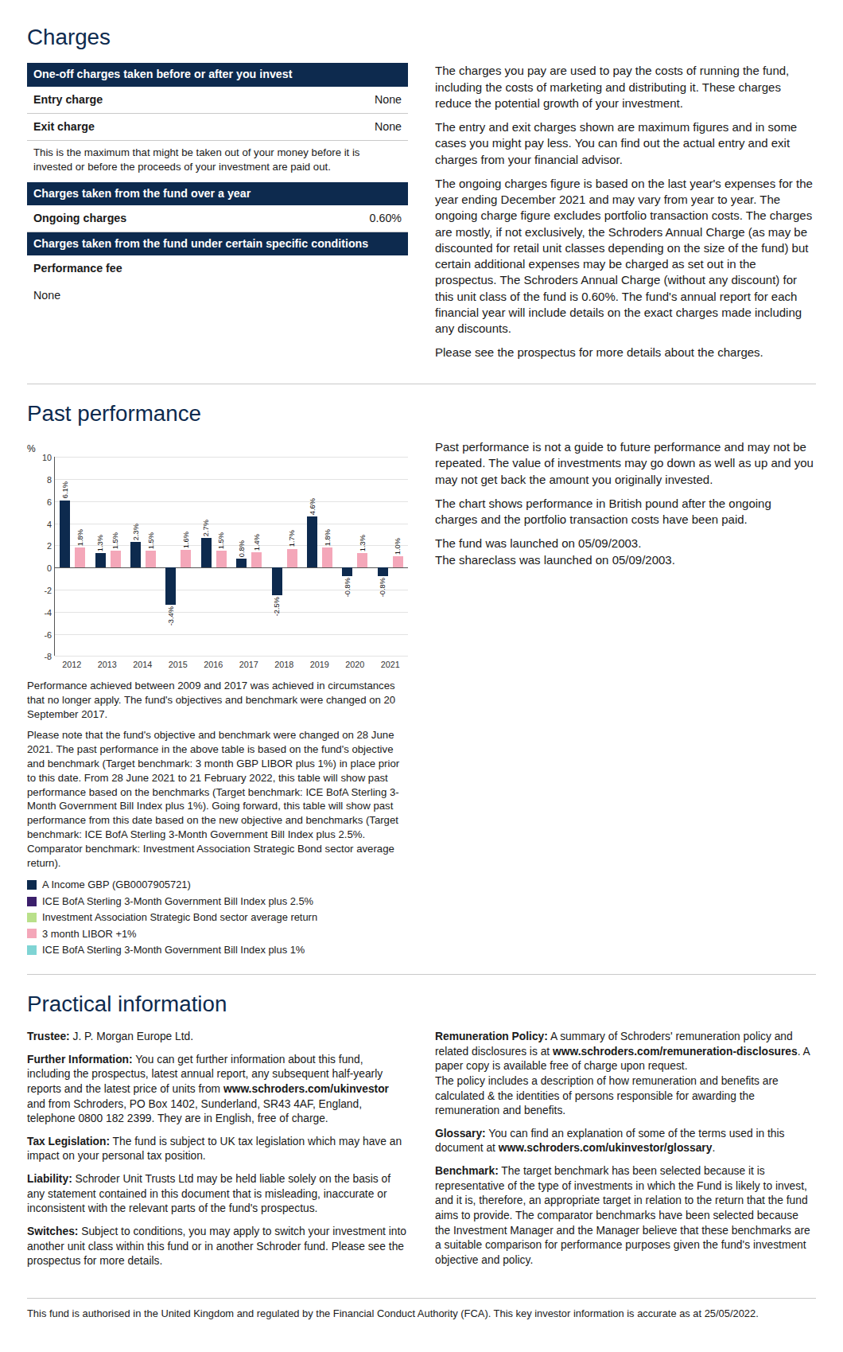Charges
| One-off charges taken before or after you invest |
| --- |
| Entry charge | None |
| Exit charge | None |
| This is the maximum that might be taken out of your money before it is invested or before the proceeds of your investment are paid out. |
| Charges taken from the fund over a year |
| Ongoing charges | 0.60% |
| Charges taken from the fund under certain specific conditions |
| Performance fee |
| None |
The charges you pay are used to pay the costs of running the fund, including the costs of marketing and distributing it. These charges reduce the potential growth of your investment.
The entry and exit charges shown are maximum figures and in some cases you might pay less. You can find out the actual entry and exit charges from your financial advisor.
The ongoing charges figure is based on the last year's expenses for the year ending December 2021 and may vary from year to year. The ongoing charge figure excludes portfolio transaction costs. The charges are mostly, if not exclusively, the Schroders Annual Charge (as may be discounted for retail unit classes depending on the size of the fund) but certain additional expenses may be charged as set out in the prospectus. The Schroders Annual Charge (without any discount) for this unit class of the fund is 0.60%. The fund's annual report for each financial year will include details on the exact charges made including any discounts.
Please see the prospectus for more details about the charges.
Past performance
%
10
8
6
4
2
0
-2
-4
-6
-8
6.1%
1.8%
1.3%
1.5%
2.3%
1.5%
-3.4%
1.6%
2.7%
1.5%
0.8%
1.4%
-2.5%
1.7%
4.6%
1.8%
-0.8%
1.3%
-0.8%
1.0%
2012
2013
2014
2015
2016
2017
2018
2019
2020
2021
Performance achieved between 2009 and 2017 was achieved in circumstances that no longer apply. The fund's objectives and benchmark were changed on 20 September 2017.
Please note that the fund's objective and benchmark were changed on 28 June 2021. The past performance in the above table is based on the fund's objective and benchmark (Target benchmark: 3 month GBP LIBOR plus 1%) in place prior to this date. From 28 June 2021 to 21 February 2022, this table will show past performance based on the benchmarks (Target benchmark: ICE BofA Sterling 3-Month Government Bill Index plus 1%). Going forward, this table will show past performance from this date based on the new objective and benchmarks (Target benchmark: ICE BofA Sterling 3-Month Government Bill Index plus 2.5%. Comparator benchmark: Investment Association Strategic Bond sector average return).
A Income GBP (GB0007905721)
ICE BofA Sterling 3-Month Government Bill Index plus 2.5%
Investment Association Strategic Bond sector average return
3 month LIBOR +1%
ICE BofA Sterling 3-Month Government Bill Index plus 1%
Past performance is not a guide to future performance and may not be repeated. The value of investments may go down as well as up and you may not get back the amount you originally invested.
The chart shows performance in British pound after the ongoing charges and the portfolio transaction costs have been paid.
The fund was launched on 05/09/2003.
The shareclass was launched on 05/09/2003.
Practical information
Trustee: J. P. Morgan Europe Ltd.
Further Information: You can get further information about this fund, including the prospectus, latest annual report, any subsequent half-yearly reports and the latest price of units from www.schroders.com/ukinvestor and from Schroders, PO Box 1402, Sunderland, SR43 4AF, England, telephone 0800 182 2399. They are in English, free of charge.
Tax Legislation: The fund is subject to UK tax legislation which may have an impact on your personal tax position.
Liability: Schroder Unit Trusts Ltd may be held liable solely on the basis of any statement contained in this document that is misleading, inaccurate or inconsistent with the relevant parts of the fund's prospectus.
Switches: Subject to conditions, you may apply to switch your investment into another unit class within this fund or in another Schroder fund. Please see the prospectus for more details.
Remuneration Policy: A summary of Schroders' remuneration policy and related disclosures is at www.schroders.com/remuneration-disclosures. A paper copy is available free of charge upon request.
The policy includes a description of how remuneration and benefits are calculated & the identities of persons responsible for awarding the remuneration and benefits.
Glossary: You can find an explanation of some of the terms used in this document at www.schroders.com/ukinvestor/glossary.
Benchmark: The target benchmark has been selected because it is representative of the type of investments in which the Fund is likely to invest, and it is, therefore, an appropriate target in relation to the return that the fund aims to provide. The comparator benchmarks have been selected because the Investment Manager and the Manager believe that these benchmarks are a suitable comparison for performance purposes given the fund's investment objective and policy.
This fund is authorised in the United Kingdom and regulated by the Financial Conduct Authority (FCA). This key investor information is accurate as at 25/05/2022.